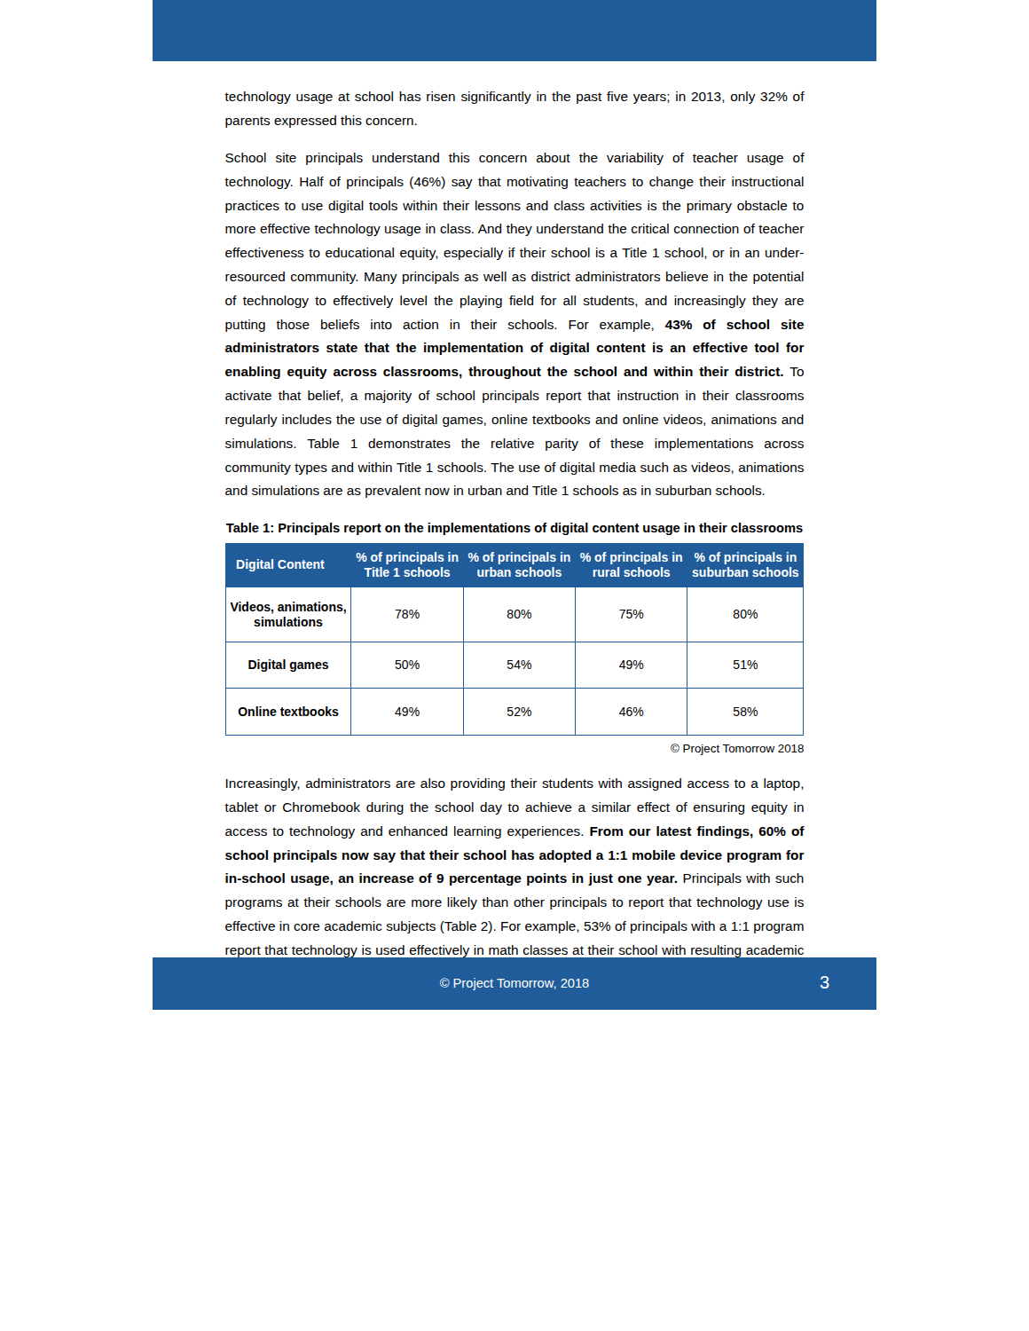technology usage at school has risen significantly in the past five years; in 2013, only 32% of parents expressed this concern.
School site principals understand this concern about the variability of teacher usage of technology. Half of principals (46%) say that motivating teachers to change their instructional practices to use digital tools within their lessons and class activities is the primary obstacle to more effective technology usage in class. And they understand the critical connection of teacher effectiveness to educational equity, especially if their school is a Title 1 school, or in an under-resourced community. Many principals as well as district administrators believe in the potential of technology to effectively level the playing field for all students, and increasingly they are putting those beliefs into action in their schools. For example, 43% of school site administrators state that the implementation of digital content is an effective tool for enabling equity across classrooms, throughout the school and within their district. To activate that belief, a majority of school principals report that instruction in their classrooms regularly includes the use of digital games, online textbooks and online videos, animations and simulations. Table 1 demonstrates the relative parity of these implementations across community types and within Title 1 schools. The use of digital media such as videos, animations and simulations are as prevalent now in urban and Title 1 schools as in suburban schools.
Table 1: Principals report on the implementations of digital content usage in their classrooms
| Digital Content | % of principals in Title 1 schools | % of principals in urban schools | % of principals in rural schools | % of principals in suburban schools |
| --- | --- | --- | --- | --- |
| Videos, animations, simulations | 78% | 80% | 75% | 80% |
| Digital games | 50% | 54% | 49% | 51% |
| Online textbooks | 49% | 52% | 46% | 58% |
© Project Tomorrow 2018
Increasingly, administrators are also providing their students with assigned access to a laptop, tablet or Chromebook during the school day to achieve a similar effect of ensuring equity in access to technology and enhanced learning experiences. From our latest findings, 60% of school principals now say that their school has adopted a 1:1 mobile device program for in-school usage, an increase of 9 percentage points in just one year. Principals with such programs at their schools are more likely than other principals to report that technology use is effective in core academic subjects (Table 2). For example, 53% of principals with a 1:1 program report that technology is used effectively in math classes at their school with resulting academic benefits. Only 43% of all principals say the same about technology usage in their math classrooms.
© Project Tomorrow, 2018 3